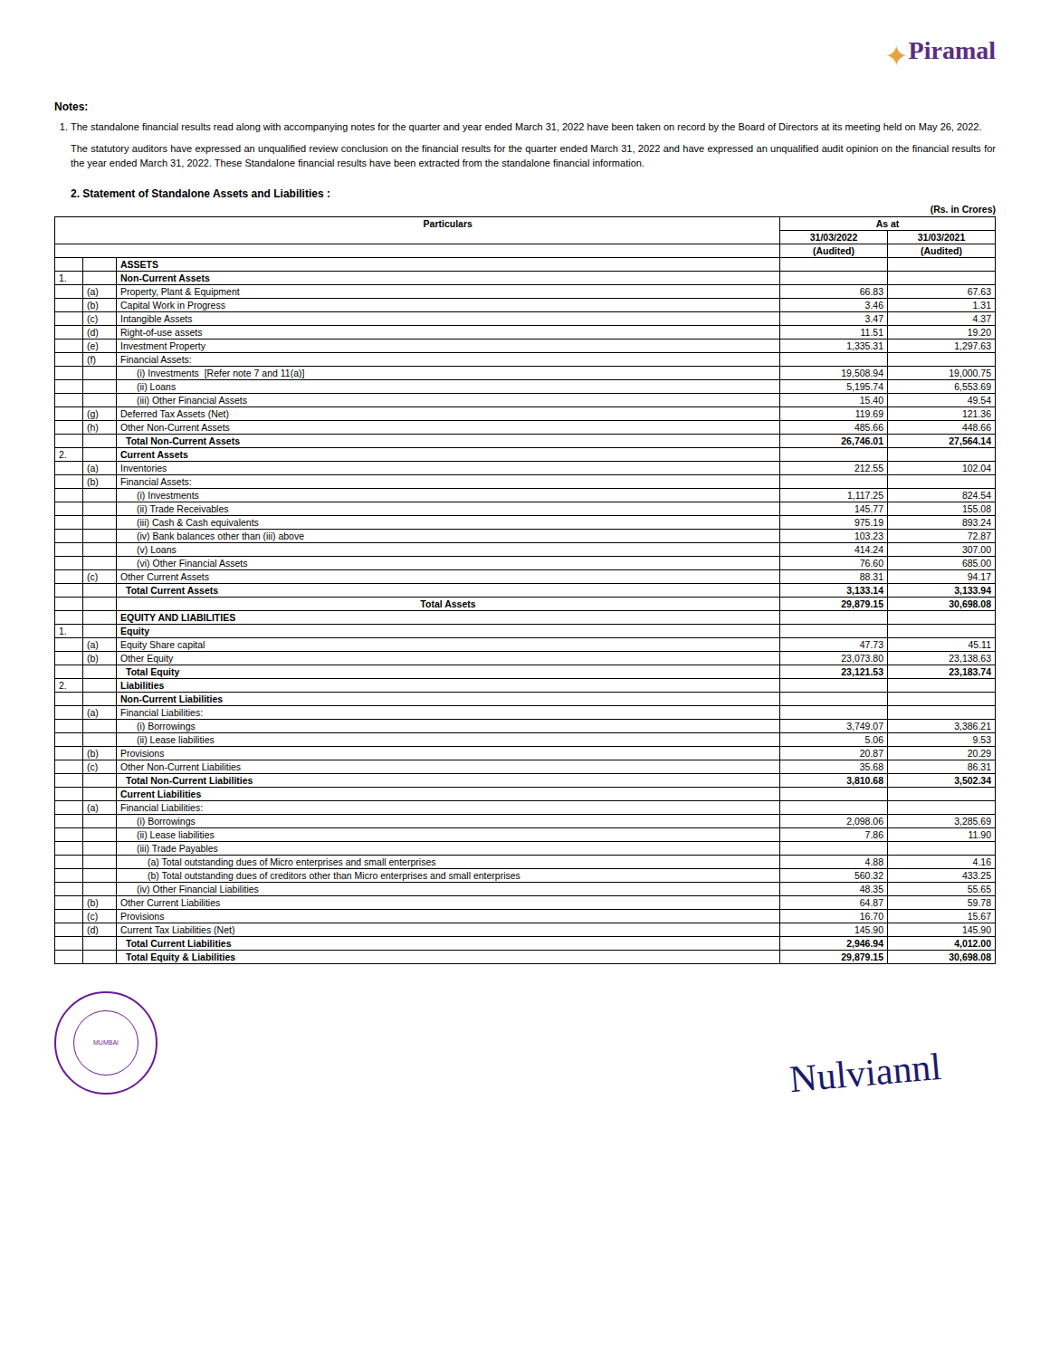✦Piramal
Notes:
The standalone financial results read along with accompanying notes for the quarter and year ended March 31, 2022 have been taken on record by the Board of Directors at its meeting held on May 26, 2022.
The statutory auditors have expressed an unqualified review conclusion on the financial results for the quarter ended March 31, 2022 and have expressed an unqualified audit opinion on the financial results for the year ended March 31, 2022. These Standalone financial results have been extracted from the standalone financial information.
2. Statement of Standalone Assets and Liabilities :
(Rs. in Crores)
| | | Particulars | As at |
| --- | --- | --- | --- |
| | | | 31/03/2022 | 31/03/2021 |
| | | | (Audited) | (Audited) |
| | | ASSETS | | |
| 1. | | Non-Current Assets | | |
| | (a) | Property, Plant & Equipment | 66.83 | 67.63 |
| | (b) | Capital Work in Progress | 3.46 | 1.31 |
| | (c) | Intangible Assets | 3.47 | 4.37 |
| | (d) | Right-of-use assets | 11.51 | 19.20 |
| | (e) | Investment Property | 1,335.31 | 1,297.63 |
| | (f) | Financial Assets: | | |
| | | (i) Investments [Refer note 7 and 11(a)] | 19,508.94 | 19,000.75 |
| | | (ii) Loans | 5,195.74 | 6,553.69 |
| | | (iii) Other Financial Assets | 15.40 | 49.54 |
| | (g) | Deferred Tax Assets (Net) | 119.69 | 121.36 |
| | (h) | Other Non-Current Assets | 485.66 | 448.66 |
| | | Total Non-Current Assets | 26,746.01 | 27,564.14 |
| 2. | | Current Assets | | |
| | (a) | Inventories | 212.55 | 102.04 |
| | (b) | Financial Assets: | | |
| | | (i) Investments | 1,117.25 | 824.54 |
| | | (ii) Trade Receivables | 145.77 | 155.08 |
| | | (iii) Cash & Cash equivalents | 975.19 | 893.24 |
| | | (iv) Bank balances other than (iii) above | 103.23 | 72.87 |
| | | (v) Loans | 414.24 | 307.00 |
| | | (vi) Other Financial Assets | 76.60 | 685.00 |
| | (c) | Other Current Assets | 88.31 | 94.17 |
| | | Total Current Assets | 3,133.14 | 3,133.94 |
| | | Total Assets | 29,879.15 | 30,698.08 |
| | | EQUITY AND LIABILITIES | | |
| 1. | | Equity | | |
| | (a) | Equity Share capital | 47.73 | 45.11 |
| | (b) | Other Equity | 23,073.80 | 23,138.63 |
| | | Total Equity | 23,121.53 | 23,183.74 |
| 2. | | Liabilities | | |
| | | Non-Current Liabilities | | |
| | (a) | Financial Liabilities: | | |
| | | (i) Borrowings | 3,749.07 | 3,386.21 |
| | | (ii) Lease liabilities | 5.06 | 9.53 |
| | (b) | Provisions | 20.87 | 20.29 |
| | (c) | Other Non-Current Liabilities | 35.68 | 86.31 |
| | | Total Non-Current Liabilities | 3,810.68 | 3,502.34 |
| | | Current Liabilities | | |
| | (a) | Financial Liabilities: | | |
| | | (i) Borrowings | 2,098.06 | 3,285.69 |
| | | (ii) Lease liabilities | 7.86 | 11.90 |
| | | (iii) Trade Payables | | |
| | | (a) Total outstanding dues of Micro enterprises and small enterprises | 4.88 | 4.16 |
| | | (b) Total outstanding dues of creditors other than Micro enterprises and small enterprises | 560.32 | 433.25 |
| | | (iv) Other Financial Liabilities | 48.35 | 55.65 |
| | (b) | Other Current Liabilities | 64.87 | 59.78 |
| | (c) | Provisions | 16.70 | 15.67 |
| | (d) | Current Tax Liabilities (Net) | 145.90 | 145.90 |
| | | Total Current Liabilities | 2,946.94 | 4,012.00 |
| | | Total Equity & Liabilities | 29,879.15 | 30,698.08 |
MUMBAI
Nulviannl